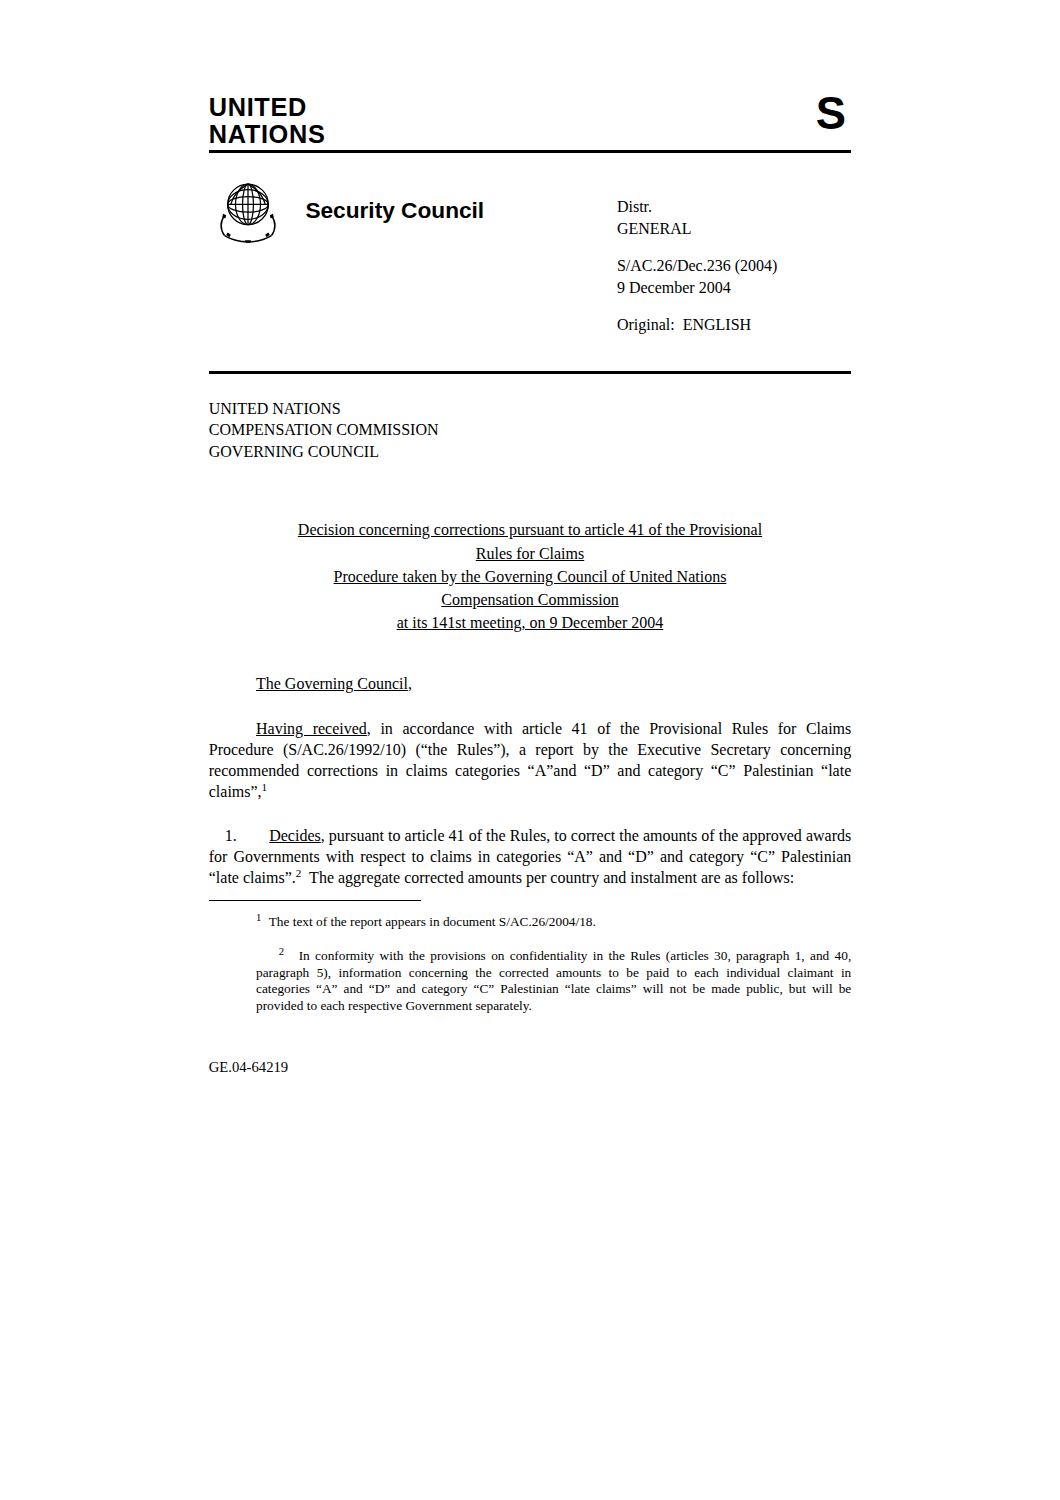UNITED
NATIONS
S
Security Council
Distr.
GENERAL
S/AC.26/Dec.236 (2004)
9 December 2004
Original: ENGLISH
UNITED NATIONS
COMPENSATION COMMISSION
GOVERNING COUNCIL
Decision concerning corrections pursuant to article 41 of the Provisional Rules for Claims
Procedure taken by the Governing Council of United Nations Compensation Commission
at its 141st meeting, on 9 December 2004
The Governing Council,
Having received, in accordance with article 41 of the Provisional Rules for Claims Procedure (S/AC.26/1992/10) (“the Rules”), a report by the Executive Secretary concerning recommended corrections in claims categories “A”and “D” and category “C” Palestinian “late claims”,1
1. Decides, pursuant to article 41 of the Rules, to correct the amounts of the approved awards for Governments with respect to claims in categories “A” and “D” and category “C” Palestinian “late claims”.2 The aggregate corrected amounts per country and instalment are as follows:
1 The text of the report appears in document S/AC.26/2004/18.
2 In conformity with the provisions on confidentiality in the Rules (articles 30, paragraph 1, and 40, paragraph 5), information concerning the corrected amounts to be paid to each individual claimant in categories “A” and “D” and category “C” Palestinian “late claims” will not be made public, but will be provided to each respective Government separately.
GE.04-64219